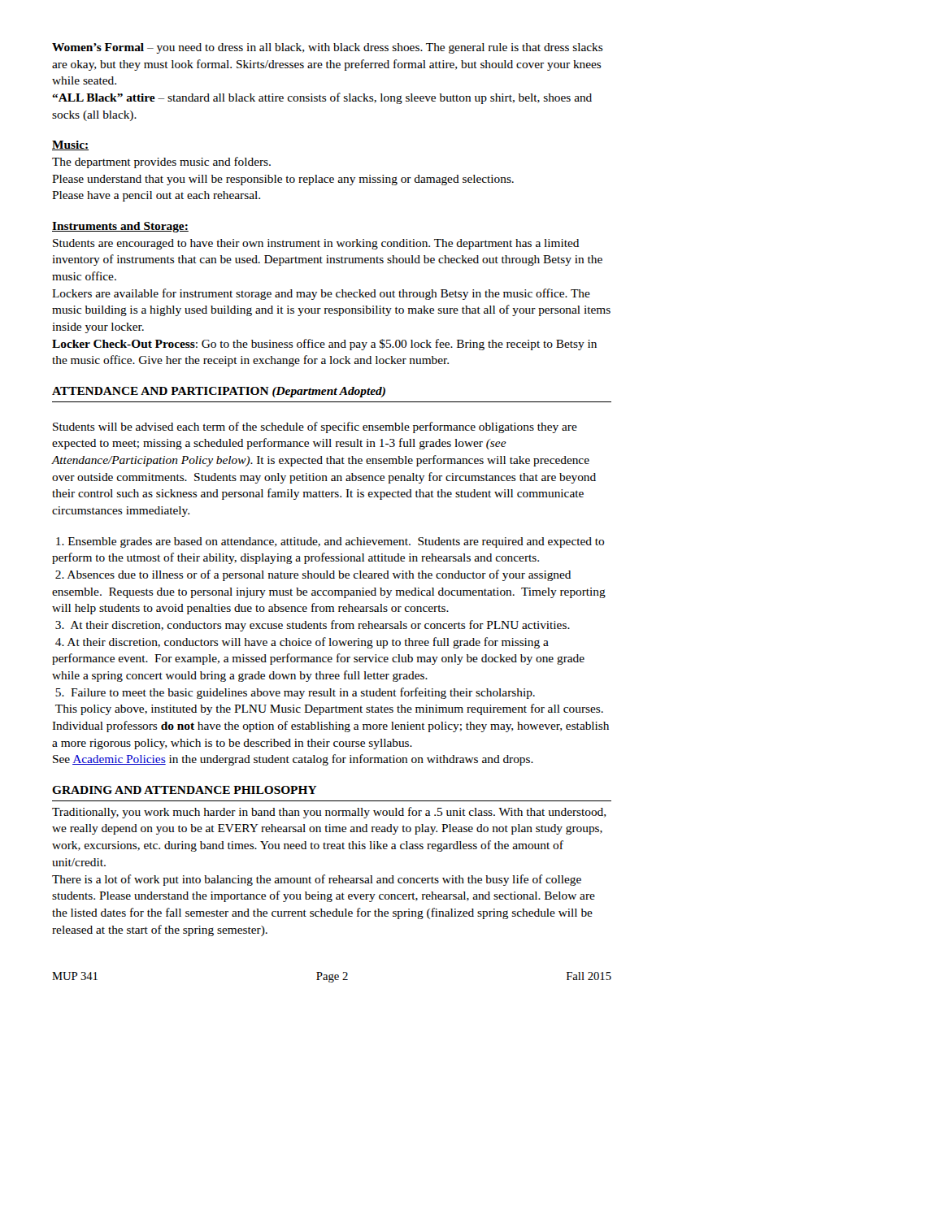Women’s Formal – you need to dress in all black, with black dress shoes. The general rule is that dress slacks are okay, but they must look formal. Skirts/dresses are the preferred formal attire, but should cover your knees while seated.
“ALL Black” attire – standard all black attire consists of slacks, long sleeve button up shirt, belt, shoes and socks (all black).
Music:
The department provides music and folders.
Please understand that you will be responsible to replace any missing or damaged selections.
Please have a pencil out at each rehearsal.
Instruments and Storage:
Students are encouraged to have their own instrument in working condition. The department has a limited inventory of instruments that can be used. Department instruments should be checked out through Betsy in the music office.
Lockers are available for instrument storage and may be checked out through Betsy in the music office. The music building is a highly used building and it is your responsibility to make sure that all of your personal items inside your locker.
Locker Check-Out Process: Go to the business office and pay a $5.00 lock fee. Bring the receipt to Betsy in the music office. Give her the receipt in exchange for a lock and locker number.
ATTENDANCE AND PARTICIPATION (Department Adopted)
Students will be advised each term of the schedule of specific ensemble performance obligations they are expected to meet; missing a scheduled performance will result in 1-3 full grades lower (see Attendance/Participation Policy below). It is expected that the ensemble performances will take precedence over outside commitments. Students may only petition an absence penalty for circumstances that are beyond their control such as sickness and personal family matters. It is expected that the student will communicate circumstances immediately.
1. Ensemble grades are based on attendance, attitude, and achievement. Students are required and expected to perform to the utmost of their ability, displaying a professional attitude in rehearsals and concerts.
2. Absences due to illness or of a personal nature should be cleared with the conductor of your assigned ensemble. Requests due to personal injury must be accompanied by medical documentation. Timely reporting will help students to avoid penalties due to absence from rehearsals or concerts.
3. At their discretion, conductors may excuse students from rehearsals or concerts for PLNU activities.
4. At their discretion, conductors will have a choice of lowering up to three full grade for missing a performance event. For example, a missed performance for service club may only be docked by one grade while a spring concert would bring a grade down by three full letter grades.
5. Failure to meet the basic guidelines above may result in a student forfeiting their scholarship.
This policy above, instituted by the PLNU Music Department states the minimum requirement for all courses. Individual professors do not have the option of establishing a more lenient policy; they may, however, establish a more rigorous policy, which is to be described in their course syllabus.
See Academic Policies in the undergrad student catalog for information on withdraws and drops.
GRADING AND ATTENDANCE PHILOSOPHY
Traditionally, you work much harder in band than you normally would for a .5 unit class. With that understood, we really depend on you to be at EVERY rehearsal on time and ready to play. Please do not plan study groups, work, excursions, etc. during band times. You need to treat this like a class regardless of the amount of unit/credit.
There is a lot of work put into balancing the amount of rehearsal and concerts with the busy life of college students. Please understand the importance of you being at every concert, rehearsal, and sectional. Below are the listed dates for the fall semester and the current schedule for the spring (finalized spring schedule will be released at the start of the spring semester).
MUP 341 Page 2 Fall 2015